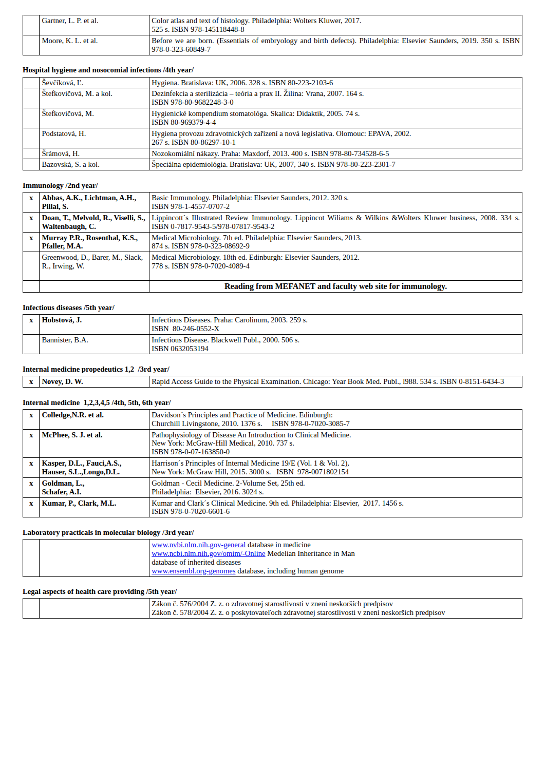| | Gartner, L. P. et al. | Color atlas and text of histology. Philadelphia: Wolters Kluwer, 2017. 525 s. ISBN 978-145118448-8 |
| | Moore, K. L. et al. | Before we are born. (Essentials of embryology and birth defects). Philadelphia: Elsevier Saunders, 2019. 350 s. ISBN 978-0-323-60849-7 |
Hospital hygiene and nosocomial infections /4th year/
| | Ševčíková, Ľ. | Hygiena. Bratislava: UK, 2006. 328 s. ISBN 80-223-2103-6 |
| | Štefkovičová, M. a kol. | Dezinfekcia a sterilizácia – teória a prax II. Žilina: Vrana, 2007. 164 s. ISBN 978-80-9682248-3-0 |
| | Štefkovičová, M. | Hygienické kompendium stomatológa. Skalica: Didaktik, 2005. 74 s. ISBN 80-969379-4-4 |
| | Podstatová, H. | Hygiena provozu zdravotnických zařízení a nová legislativa. Olomouc: EPAVA, 2002. 267 s. ISBN 80-86297-10-1 |
| | Šrámová, H. | Nozokomiální nákazy. Praha: Maxdorf, 2013. 400 s. ISBN 978-80-734528-6-5 |
| | Bazovská, S. a kol. | Špeciálna epidemiológia. Bratislava: UK, 2007, 340 s. ISBN 978-80-223-2301-7 |
Immunology /2nd year/
| x | Abbas, A.K., Lichtman, A.H., Pillai, S. | Basic Immunology. Philadelphia: Elsevier Saunders, 2012. 320 s. ISBN 978-1-4557-0707-2 |
| x | Doan, T., Melvold, R., Viselli, S., Waltenbaugh, C. | Lippincott´s Illustrated Review Immunology. Lippincot Wiliams & Wilkins &Wolters Kluwer business, 2008. 334 s. ISBN 0-7817-9543-5/978-07817-9543-2 |
| x | Murray P.R., Rosenthal, K.S., Pfaller, M.A. | Medical Microbiology. 7th ed. Philadelphia: Elsevier Saunders, 2013. 874 s. ISBN 978-0-323-08692-9 |
| | Greenwood, D., Barer, M., Slack, R., Irwing, W. | Medical Microbiology. 18th ed. Edinburgh: Elsevier Saunders, 2012. 778 s. ISBN 978-0-7020-4089-4 |
| | | Reading from MEFANET and faculty web site for immunology. |
Infectious diseases /5th year/
| x | Hobstová, J. | Infectious Diseases. Praha: Carolinum, 2003. 259 s. ISBN 80-246-0552-X |
| | Bannister, B.A. | Infectious Disease. Blackwell Publ., 2000. 506 s. ISBN 0632053194 |
Internal medicine propedeutics 1,2 /3rd year/
| x | Novey, D. W. | Rapid Access Guide to the Physical Examination. Chicago: Year Book Med. Publ., l988. 534 s. ISBN 0-8151-6434-3 |
Internal medicine 1,2,3,4,5 /4th, 5th, 6th year/
| x | Colledge,N.R. et al. | Davidson´s Principles and Practice of Medicine. Edinburgh: Churchill Livingstone, 2010. 1376 s. ISBN 978-0-7020-3085-7 |
| x | McPhee, S. J. et al. | Pathophysiology of Disease An Introduction to Clinical Medicine. New York: McGraw-Hill Medical, 2010. 737 s. ISBN 978-0-07-163850-0 |
| x | Kasper, D.L., Fauci,A.S., Hauser, S.L.,Longo,D.L. | Harrison´s Principles of Internal Medicine 19/E (Vol. 1 & Vol. 2), New York: McGraw Hill, 2015. 3000 s. ISBN 978-0071802154 |
| x | Goldman, L., Schafer, A.I. | Goldman - Cecil Medicine. 2-Volume Set, 25th ed. Philadelphia: Elsevier, 2016. 3024 s. |
| x | Kumar, P., Clark, M.L. | Kumar and Clark´s Clinical Medicine. 9th ed. Philadelphia: Elsevier, 2017. 1456 s. ISBN 978-0-7020-6601-6 |
Laboratory practicals in molecular biology /3rd year/
| | | www.nvbi.nlm.nih.gov-general database in medicine www.ncbi.nlm.nih.gov/omim/-Online Medelian Inheritance in Man database of inherited diseases www.ensembl.org-genomes database, including human genome |
Legal aspects of health care providing /5th year/
| | | Zákon č. 576/2004 Z. z. o zdravotnej starostlivosti v znení neskorších predpisov Zákon č. 578/2004 Z. z. o poskytovateľoch zdravotnej starostlivosti v znení neskorších predpisov |